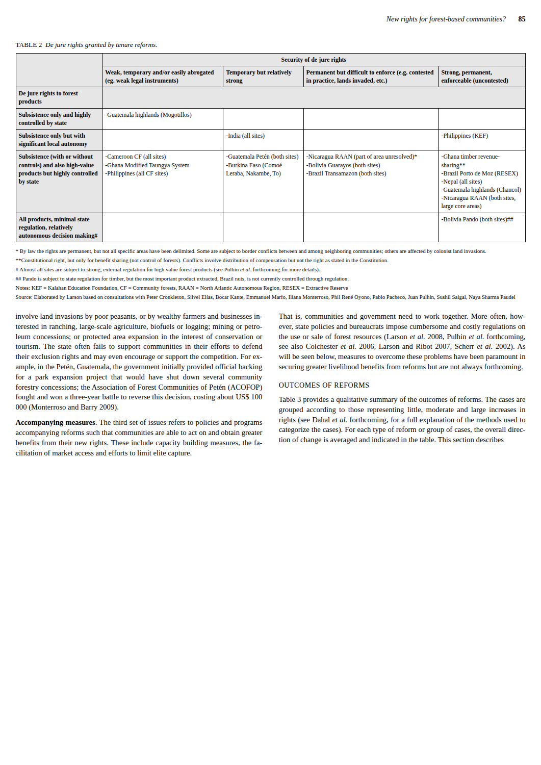New rights for forest-based communities? 85
TABLE 2 De jure rights granted by tenure reforms.
| | Security of de jure rights |
| --- | --- |
| Weak, temporary and/or easily abrogated (eg. weak legal instruments) | Temporary but relatively strong | Permanent but difficult to enforce (e.g. contested in practice, lands invaded, etc.) | Strong, permanent, enforceable (uncontested) |
| De jure rights to forest products | |
| Subsistence only and highly controlled by state | -Guatemala highlands (Mogotillos) | | | |
| Subsistence only but with significant local autonomy | | -India (all sites) | | -Philippines (KEF) |
| Subsistence (with or without controls) and also high-value products but highly controlled by state | -Cameroon CF (all sites) -Ghana Modified Taungya System -Philippines (all CF sites) | -Guatemala Petén (both sites) -Burkina Faso (Comoé Leraba, Nakambe, To) | -Nicaragua RAAN (part of area unresolved)* -Bolivia Guarayos (both sites) -Brazil Transamazon (both sites) | -Ghana timber revenue-sharing** -Brazil Porto de Moz (RESEX) -Nepal (all sites) -Guatemala highlands (Chancol) -Nicaragua RAAN (both sites, large core areas) |
| All products, minimal state regulation, relatively autonomous decision making# | | | | -Bolivia Pando (both sites)## |
* By law the rights are permanent, but not all specific areas have been delimited. Some are subject to border conflicts between and among neighboring communities; others are affected by colonist land invasions.
**Constitutional right, but only for benefit sharing (not control of forests). Conflicts involve distribution of compensation but not the right as stated in the Constitution.
# Almost all sites are subject to strong, external regulation for high value forest products (see Pulhin et al. forthcoming for more details).
## Pando is subject to state regulation for timber, but the most important product extracted, Brazil nuts, is not currently controlled through regulation.
Notes: KEF = Kalahan Education Foundation, CF = Community forests, RAAN = North Atlantic Autonomous Region, RESEX = Extractive Reserve
Source: Elaborated by Larson based on consultations with Peter Cronkleton, Silvel Elías, Bocar Kante, Emmanuel Marfo, Iliana Monterroso, Phil René Oyono, Pablo Pacheco, Juan Pulhin, Sushil Saigal, Naya Sharma Paudel
involve land invasions by poor peasants, or by wealthy farmers and businesses interested in ranching, large-scale agriculture, biofuels or logging; mining or petroleum concessions; or protected area expansion in the interest of conservation or tourism. The state often fails to support communities in their efforts to defend their exclusion rights and may even encourage or support the competition. For example, in the Petén, Guatemala, the government initially provided official backing for a park expansion project that would have shut down several community forestry concessions; the Association of Forest Communities of Petén (ACOFOP) fought and won a three-year battle to reverse this decision, costing about US$ 100 000 (Monterroso and Barry 2009).
Accompanying measures. The third set of issues refers to policies and programs accompanying reforms such that communities are able to act on and obtain greater benefits from their new rights. These include capacity building measures, the facilitation of market access and efforts to limit elite capture.
That is, communities and government need to work together. More often, however, state policies and bureaucrats impose cumbersome and costly regulations on the use or sale of forest resources (Larson et al. 2008, Pulhin et al. forthcoming, see also Colchester et al. 2006, Larson and Ribot 2007, Scherr et al. 2002). As will be seen below, measures to overcome these problems have been paramount in securing greater livelihood benefits from reforms but are not always forthcoming.
OUTCOMES OF REFORMS
Table 3 provides a qualitative summary of the outcomes of reforms. The cases are grouped according to those representing little, moderate and large increases in rights (see Dahal et al. forthcoming, for a full explanation of the methods used to categorize the cases). For each type of reform or group of cases, the overall direction of change is averaged and indicated in the table. This section describes